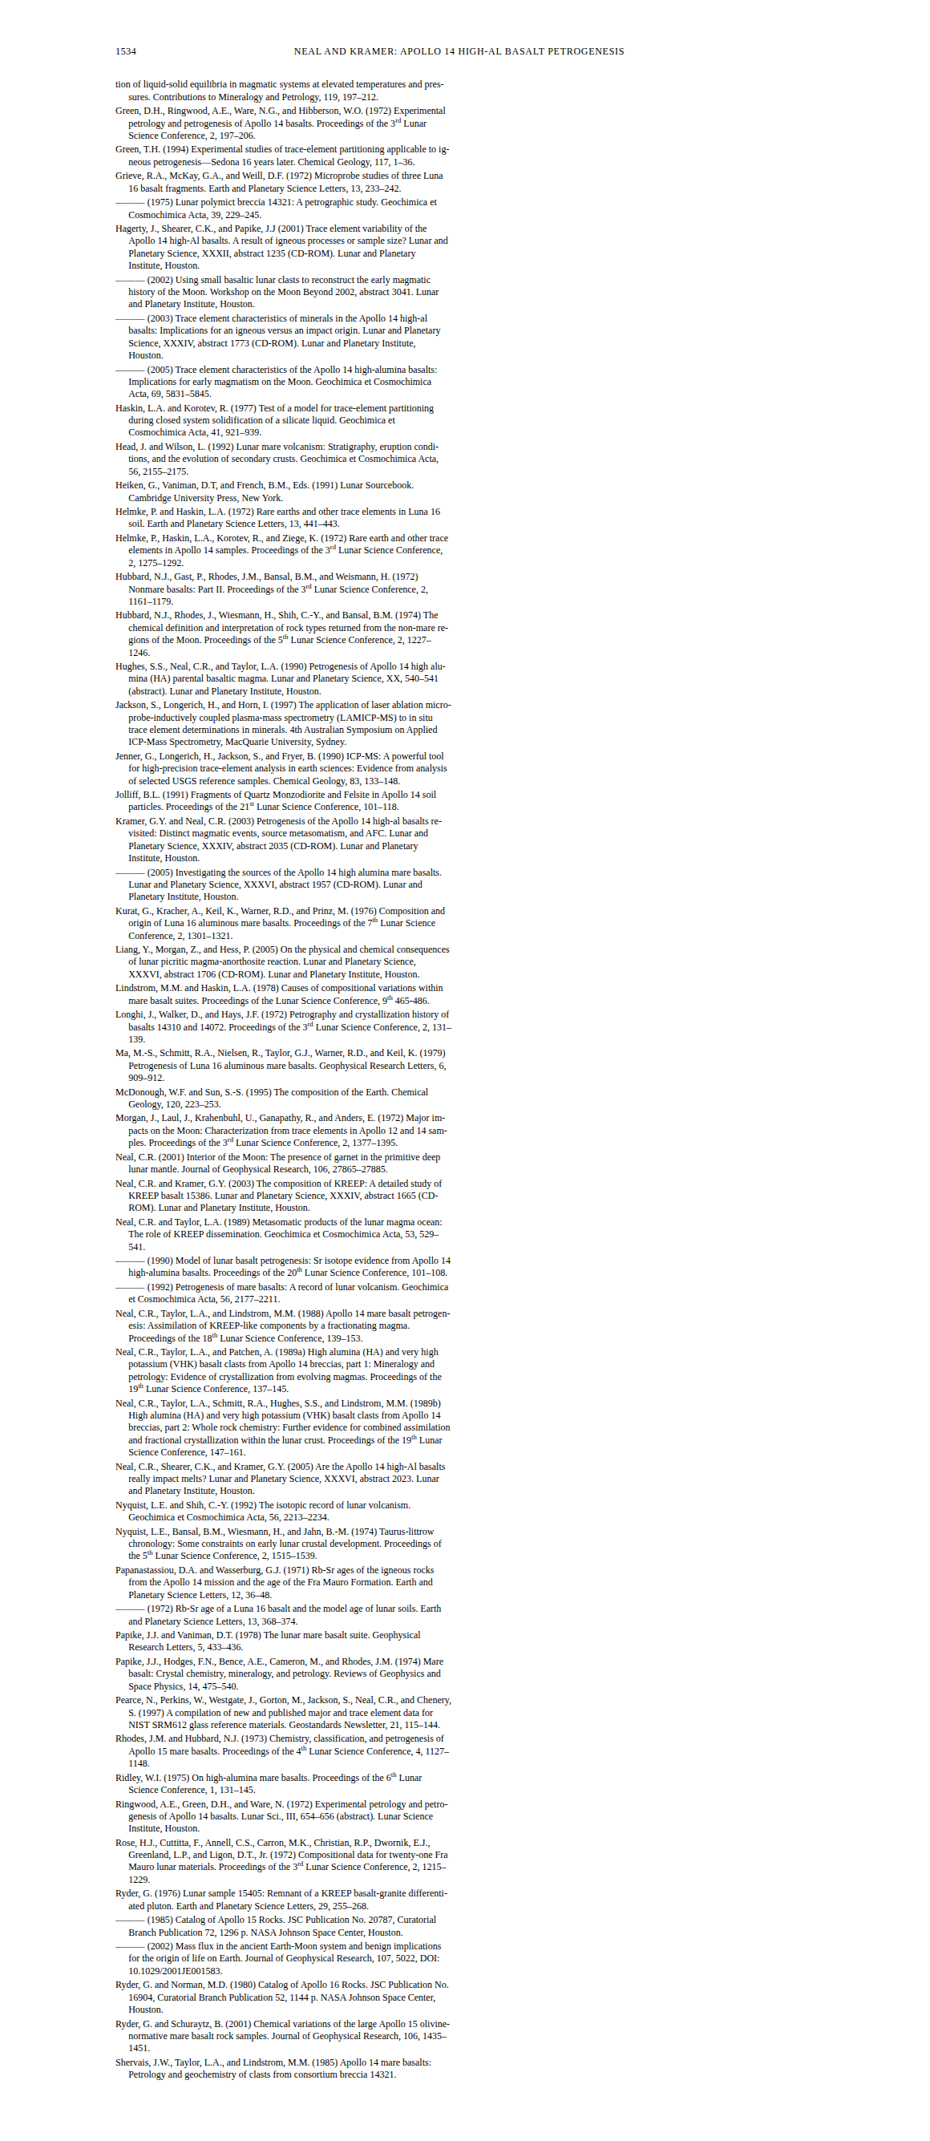1534 Neal and Kramer: Apollo 14 High-Al Basalt Petrogenesis
tion of liquid-solid equilibria in magmatic systems at elevated temperatures and pressures. Contributions to Mineralogy and Petrology, 119, 197–212.
Green, D.H., Ringwood, A.E., Ware, N.G., and Hibberson, W.O. (1972) Experimental petrology and petrogenesis of Apollo 14 basalts. Proceedings of the 3rd Lunar Science Conference, 2, 197–206.
Green, T.H. (1994) Experimental studies of trace-element partitioning applicable to igneous petrogenesis—Sedona 16 years later. Chemical Geology, 117, 1–36.
Grieve, R.A., McKay, G.A., and Weill, D.F. (1972) Microprobe studies of three Luna 16 basalt fragments. Earth and Planetary Science Letters, 13, 233–242.
——— (1975) Lunar polymict breccia 14321: A petrographic study. Geochimica et Cosmochimica Acta, 39, 229–245.
Hagerty, J., Shearer, C.K., and Papike, J.J (2001) Trace element variability of the Apollo 14 high-Al basalts. A result of igneous processes or sample size? Lunar and Planetary Science, XXXII, abstract 1235 (CD-ROM). Lunar and Planetary Institute, Houston.
——— (2002) Using small basaltic lunar clasts to reconstruct the early magmatic history of the Moon. Workshop on the Moon Beyond 2002, abstract 3041. Lunar and Planetary Institute, Houston.
——— (2003) Trace element characteristics of minerals in the Apollo 14 high-al basalts: Implications for an igneous versus an impact origin. Lunar and Planetary Science, XXXIV, abstract 1773 (CD-ROM). Lunar and Planetary Institute, Houston.
——— (2005) Trace element characteristics of the Apollo 14 high-alumina basalts: Implications for early magmatism on the Moon. Geochimica et Cosmochimica Acta, 69, 5831–5845.
Haskin, L.A. and Korotev, R. (1977) Test of a model for trace-element partitioning during closed system solidification of a silicate liquid. Geochimica et Cosmochimica Acta, 41, 921–939.
Head, J. and Wilson, L. (1992) Lunar mare volcanism: Stratigraphy, eruption conditions, and the evolution of secondary crusts. Geochimica et Cosmochimica Acta, 56, 2155–2175.
Heiken, G., Vaniman, D.T, and French, B.M., Eds. (1991) Lunar Sourcebook. Cambridge University Press, New York.
Helmke, P. and Haskin, L.A. (1972) Rare earths and other trace elements in Luna 16 soil. Earth and Planetary Science Letters, 13, 441–443.
Helmke, P., Haskin, L.A., Korotev, R., and Ziege, K. (1972) Rare earth and other trace elements in Apollo 14 samples. Proceedings of the 3rd Lunar Science Conference, 2, 1275–1292.
Hubbard, N.J., Gast, P., Rhodes, J.M., Bansal, B.M., and Weismann, H. (1972) Nonmare basalts: Part II. Proceedings of the 3rd Lunar Science Conference, 2, 1161–1179.
Hubbard, N.J., Rhodes, J., Wiesmann, H., Shih, C.-Y., and Bansal, B.M. (1974) The chemical definition and interpretation of rock types returned from the non-mare regions of the Moon. Proceedings of the 5th Lunar Science Conference, 2, 1227–1246.
Hughes, S.S., Neal, C.R., and Taylor, L.A. (1990) Petrogenesis of Apollo 14 high alumina (HA) parental basaltic magma. Lunar and Planetary Science, XX, 540–541 (abstract). Lunar and Planetary Institute, Houston.
Jackson, S., Longerich, H., and Horn, I. (1997) The application of laser ablation microprobe-inductively coupled plasma-mass spectrometry (LAMICP-MS) to in situ trace element determinations in minerals. 4th Australian Symposium on Applied ICP-Mass Spectrometry, MacQuarie University, Sydney.
Jenner, G., Longerich, H., Jackson, S., and Fryer, B. (1990) ICP-MS: A powerful tool for high-precision trace-element analysis in earth sciences: Evidence from analysis of selected USGS reference samples. Chemical Geology, 83, 133–148.
Jolliff, B.L. (1991) Fragments of Quartz Monzodiorite and Felsite in Apollo 14 soil particles. Proceedings of the 21st Lunar Science Conference, 101–118.
Kramer, G.Y. and Neal, C.R. (2003) Petrogenesis of the Apollo 14 high-al basalts revisited: Distinct magmatic events, source metasomatism, and AFC. Lunar and Planetary Science, XXXIV, abstract 2035 (CD-ROM). Lunar and Planetary Institute, Houston.
——— (2005) Investigating the sources of the Apollo 14 high alumina mare basalts. Lunar and Planetary Science, XXXVI, abstract 1957 (CD-ROM). Lunar and Planetary Institute, Houston.
Kurat, G., Kracher, A., Keil, K., Warner, R.D., and Prinz, M. (1976) Composition and origin of Luna 16 aluminous mare basalts. Proceedings of the 7th Lunar Science Conference, 2, 1301–1321.
Liang, Y., Morgan, Z., and Hess, P. (2005) On the physical and chemical consequences of lunar picritic magma-anorthosite reaction. Lunar and Planetary Science, XXXVI, abstract 1706 (CD-ROM). Lunar and Planetary Institute, Houston.
Lindstrom, M.M. and Haskin, L.A. (1978) Causes of compositional variations within mare basalt suites. Proceedings of the Lunar Science Conference, 9th 465-486.
Longhi, J., Walker, D., and Hays, J.F. (1972) Petrography and crystallization history of basalts 14310 and 14072. Proceedings of the 3rd Lunar Science Conference, 2, 131–139.
Ma, M.-S., Schmitt, R.A., Nielsen, R., Taylor, G.J., Warner, R.D., and Keil, K. (1979) Petrogenesis of Luna 16 aluminous mare basalts. Geophysical Research Letters, 6, 909–912.
McDonough, W.F. and Sun, S.-S. (1995) The composition of the Earth. Chemical Geology, 120, 223–253.
Morgan, J., Laul, J., Krahenbuhl, U., Ganapathy, R., and Anders, E. (1972) Major impacts on the Moon: Characterization from trace elements in Apollo 12 and 14 samples. Proceedings of the 3rd Lunar Science Conference, 2, 1377–1395.
Neal, C.R. (2001) Interior of the Moon: The presence of garnet in the primitive deep lunar mantle. Journal of Geophysical Research, 106, 27865–27885.
Neal, C.R. and Kramer, G.Y. (2003) The composition of KREEP: A detailed study of KREEP basalt 15386. Lunar and Planetary Science, XXXIV, abstract 1665 (CD-ROM). Lunar and Planetary Institute, Houston.
Neal, C.R. and Taylor, L.A. (1989) Metasomatic products of the lunar magma ocean: The role of KREEP dissemination. Geochimica et Cosmochimica Acta, 53, 529–541.
——— (1990) Model of lunar basalt petrogenesis: Sr isotope evidence from Apollo 14 high-alumina basalts. Proceedings of the 20th Lunar Science Conference, 101–108.
——— (1992) Petrogenesis of mare basalts: A record of lunar volcanism. Geochimica et Cosmochimica Acta, 56, 2177–2211.
Neal, C.R., Taylor, L.A., and Lindstrom, M.M. (1988) Apollo 14 mare basalt petrogenesis: Assimilation of KREEP-like components by a fractionating magma. Proceedings of the 18th Lunar Science Conference, 139–153.
Neal, C.R., Taylor, L.A., and Patchen, A. (1989a) High alumina (HA) and very high potassium (VHK) basalt clasts from Apollo 14 breccias, part 1: Mineralogy and petrology: Evidence of crystallization from evolving magmas. Proceedings of the 19th Lunar Science Conference, 137–145.
Neal, C.R., Taylor, L.A., Schmitt, R.A., Hughes, S.S., and Lindstrom, M.M. (1989b) High alumina (HA) and very high potassium (VHK) basalt clasts from Apollo 14 breccias, part 2: Whole rock chemistry: Further evidence for combined assimilation and fractional crystallization within the lunar crust. Proceedings of the 19th Lunar Science Conference, 147–161.
Neal, C.R., Shearer, C.K., and Kramer, G.Y. (2005) Are the Apollo 14 high-Al basalts really impact melts? Lunar and Planetary Science, XXXVI, abstract 2023. Lunar and Planetary Institute, Houston.
Nyquist, L.E. and Shih, C.-Y. (1992) The isotopic record of lunar volcanism. Geochimica et Cosmochimica Acta, 56, 2213–2234.
Nyquist, L.E., Bansal, B.M., Wiesmann, H., and Jahn, B.-M. (1974) Taurus-littrow chronology: Some constraints on early lunar crustal development. Proceedings of the 5th Lunar Science Conference, 2, 1515–1539.
Papanastassiou, D.A. and Wasserburg, G.J. (1971) Rb-Sr ages of the igneous rocks from the Apollo 14 mission and the age of the Fra Mauro Formation. Earth and Planetary Science Letters, 12, 36–48.
——— (1972) Rb-Sr age of a Luna 16 basalt and the model age of lunar soils. Earth and Planetary Science Letters, 13, 368–374.
Papike, J.J. and Vaniman, D.T. (1978) The lunar mare basalt suite. Geophysical Research Letters, 5, 433–436.
Papike, J.J., Hodges, F.N., Bence, A.E., Cameron, M., and Rhodes, J.M. (1974) Mare basalt: Crystal chemistry, mineralogy, and petrology. Reviews of Geophysics and Space Physics, 14, 475–540.
Pearce, N., Perkins, W., Westgate, J., Gorton, M., Jackson, S., Neal, C.R., and Chenery, S. (1997) A compilation of new and published major and trace element data for NIST SRM612 glass reference materials. Geostandards Newsletter, 21, 115–144.
Rhodes, J.M. and Hubbard, N.J. (1973) Chemistry, classification, and petrogenesis of Apollo 15 mare basalts. Proceedings of the 4th Lunar Science Conference, 4, 1127–1148.
Ridley, W.I. (1975) On high-alumina mare basalts. Proceedings of the 6th Lunar Science Conference, 1, 131–145.
Ringwood, A.E., Green, D.H., and Ware, N. (1972) Experimental petrology and petrogenesis of Apollo 14 basalts. Lunar Sci., III, 654–656 (abstract). Lunar Science Institute, Houston.
Rose, H.J., Cuttitta, F., Annell, C.S., Carron, M.K., Christian, R.P., Dwornik, E.J., Greenland, L.P., and Ligon, D.T., Jr. (1972) Compositional data for twenty-one Fra Mauro lunar materials. Proceedings of the 3rd Lunar Science Conference, 2, 1215–1229.
Ryder, G. (1976) Lunar sample 15405: Remnant of a KREEP basalt-granite differentiated pluton. Earth and Planetary Science Letters, 29, 255–268.
——— (1985) Catalog of Apollo 15 Rocks. JSC Publication No. 20787, Curatorial Branch Publication 72, 1296 p. NASA Johnson Space Center, Houston.
——— (2002) Mass flux in the ancient Earth-Moon system and benign implications for the origin of life on Earth. Journal of Geophysical Research, 107, 5022, DOI: 10.1029/2001JE001583.
Ryder, G. and Norman, M.D. (1980) Catalog of Apollo 16 Rocks. JSC Publication No. 16904, Curatorial Branch Publication 52, 1144 p. NASA Johnson Space Center, Houston.
Ryder, G. and Schuraytz, B. (2001) Chemical variations of the large Apollo 15 olivine-normative mare basalt rock samples. Journal of Geophysical Research, 106, 1435–1451.
Shervais, J.W., Taylor, L.A., and Lindstrom, M.M. (1985) Apollo 14 mare basalts: Petrology and geochemistry of clasts from consortium breccia 14321.